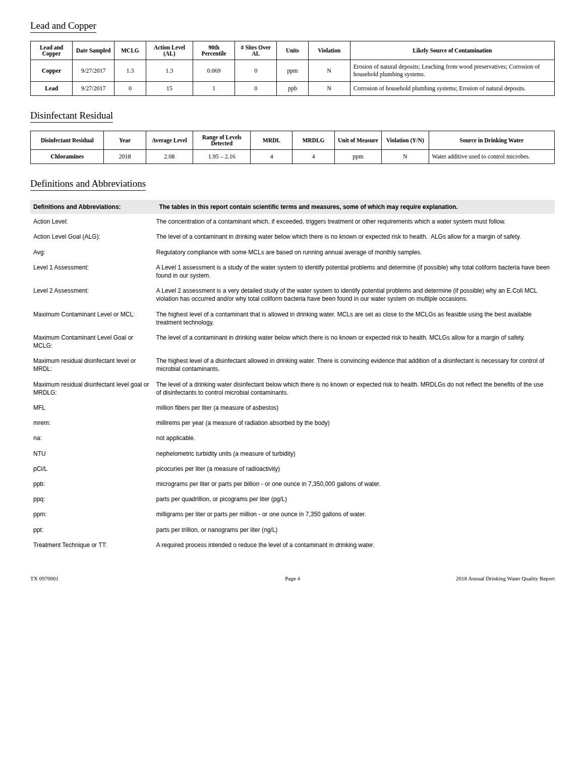Lead and Copper
| Lead and Copper | Date Sampled | MCLG | Action Level (AL) | 90th Percentile | # Sites Over AL | Units | Violation | Likely Source of Contamination |
| --- | --- | --- | --- | --- | --- | --- | --- | --- |
| Copper | 9/27/2017 | 1.3 | 1.3 | 0.069 | 0 | ppm | N | Erosion of natural deposits; Leaching from wood preservatives; Corrosion of household plumbing systems. |
| Lead | 9/27/2017 | 0 | 15 | 1 | 0 | ppb | N | Corrosion of household plumbing systems; Erosion of natural deposits. |
Disinfectant Residual
| Disinfectant Residual | Year | Average Level | Range of Levels Detected | MRDL | MRDLG | Unit of Measure | Violation (Y/N) | Source in Drinking Water |
| --- | --- | --- | --- | --- | --- | --- | --- | --- |
| Chloramines | 2018 | 2.08 | 1.95 – 2.16 | 4 | 4 | ppm | N | Water additive used to control microbes. |
Definitions and Abbreviations
| Definitions and Abbreviations: | The tables in this report contain scientific terms and measures, some of which may require explanation. |
| Action Level: | The concentration of a contaminant which, if exceeded, triggers treatment or other requirements which a water system must follow. |
| Action Level Goal (ALG): | The level of a contaminant in drinking water below which there is no known or expected risk to health. ALGs allow for a margin of safety. |
| Avg: | Regulatory compliance with some MCLs are based on running annual average of monthly samples. |
| Level 1 Assessment: | A Level 1 assessment is a study of the water system to identify potential problems and determine (if possible) why total coliform bacteria have been found in our system. |
| Level 2 Assessment: | A Level 2 assessment is a very detailed study of the water system to identify potential problems and determine (if possible) why an E.Coli MCL violation has occurred and/or why total coliform bacteria have been found in our water system on multiple occasions. |
| Maximum Contaminant Level or MCL: | The highest level of a contaminant that is allowed in drinking water. MCLs are set as close to the MCLGs as feasible using the best available treatment technology. |
| Maximum Contaminant Level Goal or MCLG: | The level of a contaminant in drinking water below which there is no known or expected risk to health. MCLGs allow for a margin of safety. |
| Maximum residual disinfectant level or MRDL: | The highest level of a disinfectant allowed in drinking water. There is convincing evidence that addition of a disinfectant is necessary for control of microbial contaminants. |
| Maximum residual disinfectant level goal or MRDLG: | The level of a drinking water disinfectant below which there is no known or expected risk to health. MRDLGs do not reflect the benefits of the use of disinfectants to control microbial contaminants. |
| MFL | million fibers per liter (a measure of asbestos) |
| mrem: | millirems per year (a measure of radiation absorbed by the body) |
| na: | not applicable. |
| NTU | nephelometric turbidity units (a measure of turbidity) |
| pCi/L | picocuries per liter (a measure of radioactivity) |
| ppb: | micrograms per liter or parts per billion - or one ounce in 7,350,000 gallons of water. |
| ppq: | parts per quadrillion, or picograms per liter (pg/L) |
| ppm: | milligrams per liter or parts per million - or one ounce in 7,350 gallons of water. |
| ppt: | parts per trillion, or nanograms per liter (ng/L) |
| Treatment Technique or TT: | A required process intended o reduce the level of a contaminant in drinking water. |
TX 0970001
Page 4
2018 Annual Drinking Water Quality Report